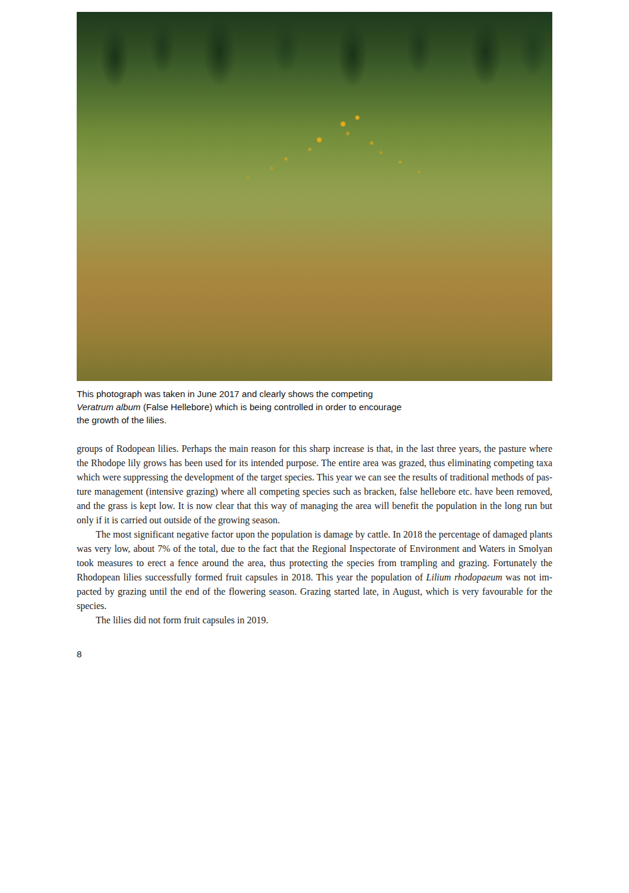This photograph was taken in June 2017 and clearly shows the competing
Veratrum album (False Hellebore) which is being controlled in order to encourage
the growth of the lilies.
groups of Rodopean lilies. Perhaps the main reason for this sharp increase is that, in the last three years, the pasture where the Rhodope lily grows has been used for its intended purpose. The entire area was grazed, thus eliminating competing taxa which were suppressing the development of the target species. This year we can see the results of traditional methods of pasture management (intensive grazing) where all competing species such as bracken, false hellebore etc. have been removed, and the grass is kept low. It is now clear that this way of managing the area will benefit the population in the long run but only if it is carried out outside of the growing season.
The most significant negative factor upon the population is damage by cattle. In 2018 the percentage of damaged plants was very low, about 7% of the total, due to the fact that the Regional Inspectorate of Environment and Waters in Smolyan took measures to erect a fence around the area, thus protecting the species from trampling and grazing. Fortunately the Rhodopean lilies successfully formed fruit capsules in 2018. This year the population of Lilium rhodopaeum was not impacted by grazing until the end of the flowering season. Grazing started late, in August, which is very favourable for the species.
The lilies did not form fruit capsules in 2019.
8